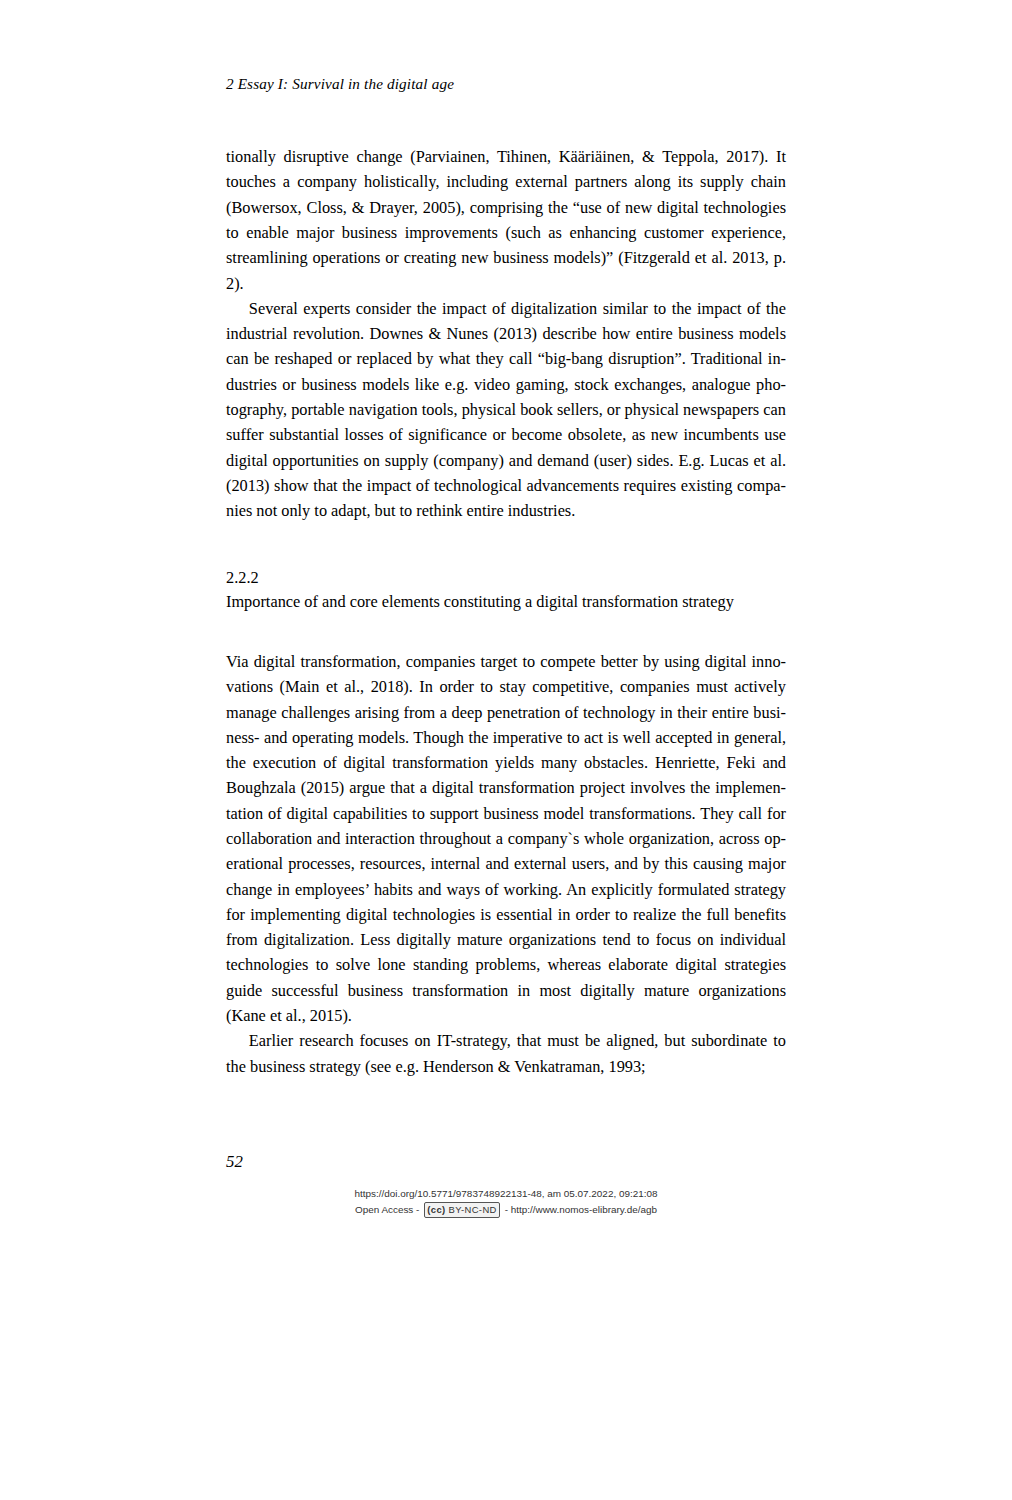2 Essay I: Survival in the digital age
tionally disruptive change (Parviainen, Tihinen, Kääriäinen, & Teppola, 2017). It touches a company holistically, including external partners along its supply chain (Bowersox, Closs, & Drayer, 2005), comprising the “use of new digital technologies to enable major business improvements (such as enhancing customer experience, streamlining operations or creating new business models)” (Fitzgerald et al. 2013, p. 2).
Several experts consider the impact of digitalization similar to the impact of the industrial revolution. Downes & Nunes (2013) describe how entire business models can be reshaped or replaced by what they call “big-bang disruption”. Traditional industries or business models like e.g. video gaming, stock exchanges, analogue photography, portable navigation tools, physical book sellers, or physical newspapers can suffer substantial losses of significance or become obsolete, as new incumbents use digital opportunities on supply (company) and demand (user) sides. E.g. Lucas et al. (2013) show that the impact of technological advancements requires existing companies not only to adapt, but to rethink entire industries.
2.2.2 Importance of and core elements constituting a digital transformation strategy
Via digital transformation, companies target to compete better by using digital innovations (Main et al., 2018). In order to stay competitive, companies must actively manage challenges arising from a deep penetration of technology in their entire business- and operating models. Though the imperative to act is well accepted in general, the execution of digital transformation yields many obstacles. Henriette, Feki and Boughzala (2015) argue that a digital transformation project involves the implementation of digital capabilities to support business model transformations. They call for collaboration and interaction throughout a company`s whole organization, across operational processes, resources, internal and external users, and by this causing major change in employees’ habits and ways of working. An explicitly formulated strategy for implementing digital technologies is essential in order to realize the full benefits from digitalization. Less digitally mature organizations tend to focus on individual technologies to solve lone standing problems, whereas elaborate digital strategies guide successful business transformation in most digitally mature organizations (Kane et al., 2015).
Earlier research focuses on IT-strategy, that must be aligned, but subordinate to the business strategy (see e.g. Henderson & Venkatraman, 1993;
52
https://doi.org/10.5771/9783748922131-48, am 05.07.2022, 09:21:08
Open Access - (cc) BY-NC-ND - http://www.nomos-elibrary.de/agb